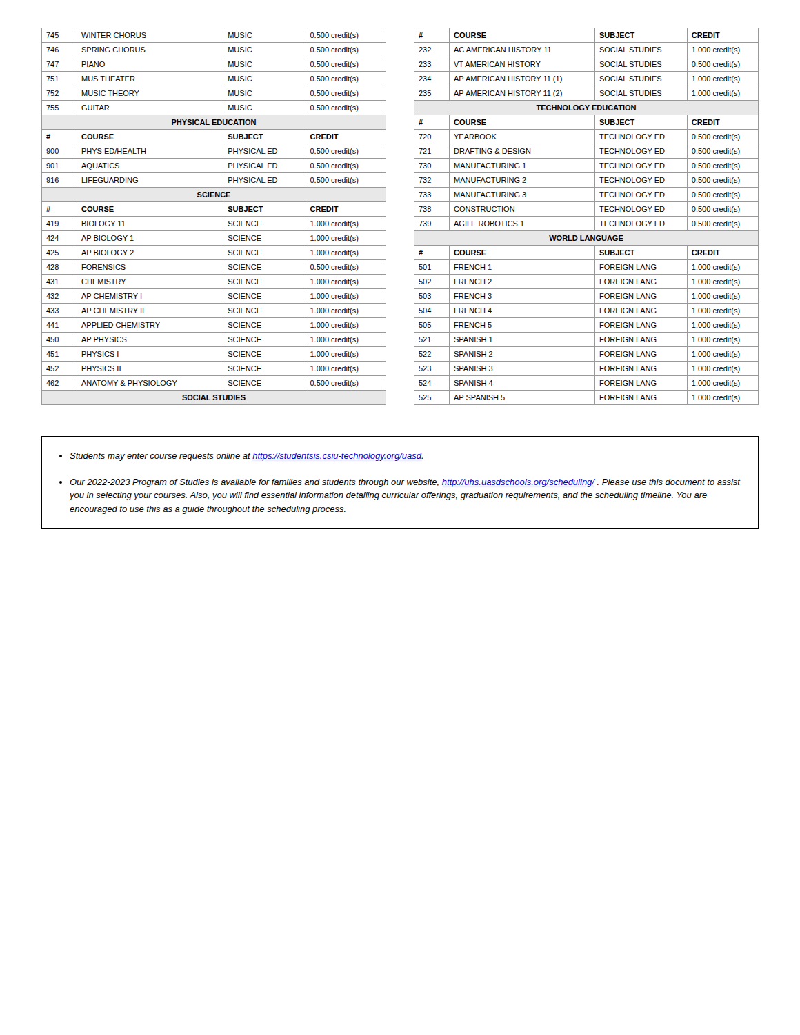| 745 | WINTER CHORUS | MUSIC | 0.500 credit(s) |
| 746 | SPRING CHORUS | MUSIC | 0.500 credit(s) |
| 747 | PIANO | MUSIC | 0.500 credit(s) |
| 751 | MUS THEATER | MUSIC | 0.500 credit(s) |
| 752 | MUSIC THEORY | MUSIC | 0.500 credit(s) |
| 755 | GUITAR | MUSIC | 0.500 credit(s) |
| PHYSICAL EDUCATION |
| # | COURSE | SUBJECT | CREDIT |
| 900 | PHYS ED/HEALTH | PHYSICAL ED | 0.500 credit(s) |
| 901 | AQUATICS | PHYSICAL ED | 0.500 credit(s) |
| 916 | LIFEGUARDING | PHYSICAL ED | 0.500 credit(s) |
| SCIENCE |
| # | COURSE | SUBJECT | CREDIT |
| 419 | BIOLOGY 11 | SCIENCE | 1.000 credit(s) |
| 424 | AP BIOLOGY 1 | SCIENCE | 1.000 credit(s) |
| 425 | AP BIOLOGY 2 | SCIENCE | 1.000 credit(s) |
| 428 | FORENSICS | SCIENCE | 0.500 credit(s) |
| 431 | CHEMISTRY | SCIENCE | 1.000 credit(s) |
| 432 | AP CHEMISTRY I | SCIENCE | 1.000 credit(s) |
| 433 | AP CHEMISTRY II | SCIENCE | 1.000 credit(s) |
| 441 | APPLIED CHEMISTRY | SCIENCE | 1.000 credit(s) |
| 450 | AP PHYSICS | SCIENCE | 1.000 credit(s) |
| 451 | PHYSICS I | SCIENCE | 1.000 credit(s) |
| 452 | PHYSICS II | SCIENCE | 1.000 credit(s) |
| 462 | ANATOMY & PHYSIOLOGY | SCIENCE | 0.500 credit(s) |
| SOCIAL STUDIES |
| # | COURSE | SUBJECT | CREDIT |
| --- | --- | --- | --- |
| 232 | AC AMERICAN HISTORY 11 | SOCIAL STUDIES | 1.000 credit(s) |
| 233 | VT AMERICAN HISTORY | SOCIAL STUDIES | 0.500 credit(s) |
| 234 | AP AMERICAN HISTORY 11 (1) | SOCIAL STUDIES | 1.000 credit(s) |
| 235 | AP AMERICAN HISTORY 11 (2) | SOCIAL STUDIES | 1.000 credit(s) |
| TECHNOLOGY EDUCATION |
| # | COURSE | SUBJECT | CREDIT |
| 720 | YEARBOOK | TECHNOLOGY ED | 0.500 credit(s) |
| 721 | DRAFTING & DESIGN | TECHNOLOGY ED | 0.500 credit(s) |
| 730 | MANUFACTURING 1 | TECHNOLOGY ED | 0.500 credit(s) |
| 732 | MANUFACTURING 2 | TECHNOLOGY ED | 0.500 credit(s) |
| 733 | MANUFACTURING 3 | TECHNOLOGY ED | 0.500 credit(s) |
| 738 | CONSTRUCTION | TECHNOLOGY ED | 0.500 credit(s) |
| 739 | AGILE ROBOTICS 1 | TECHNOLOGY ED | 0.500 credit(s) |
| WORLD LANGUAGE |
| # | COURSE | SUBJECT | CREDIT |
| 501 | FRENCH 1 | FOREIGN LANG | 1.000 credit(s) |
| 502 | FRENCH 2 | FOREIGN LANG | 1.000 credit(s) |
| 503 | FRENCH 3 | FOREIGN LANG | 1.000 credit(s) |
| 504 | FRENCH 4 | FOREIGN LANG | 1.000 credit(s) |
| 505 | FRENCH 5 | FOREIGN LANG | 1.000 credit(s) |
| 521 | SPANISH 1 | FOREIGN LANG | 1.000 credit(s) |
| 522 | SPANISH 2 | FOREIGN LANG | 1.000 credit(s) |
| 523 | SPANISH 3 | FOREIGN LANG | 1.000 credit(s) |
| 524 | SPANISH 4 | FOREIGN LANG | 1.000 credit(s) |
| 525 | AP SPANISH 5 | FOREIGN LANG | 1.000 credit(s) |
Students may enter course requests online at https://studentsis.csiu-technology.org/uasd.
Our 2022-2023 Program of Studies is available for families and students through our website, http://uhs.uasdschools.org/scheduling/ . Please use this document to assist you in selecting your courses. Also, you will find essential information detailing curricular offerings, graduation requirements, and the scheduling timeline. You are encouraged to use this as a guide throughout the scheduling process.